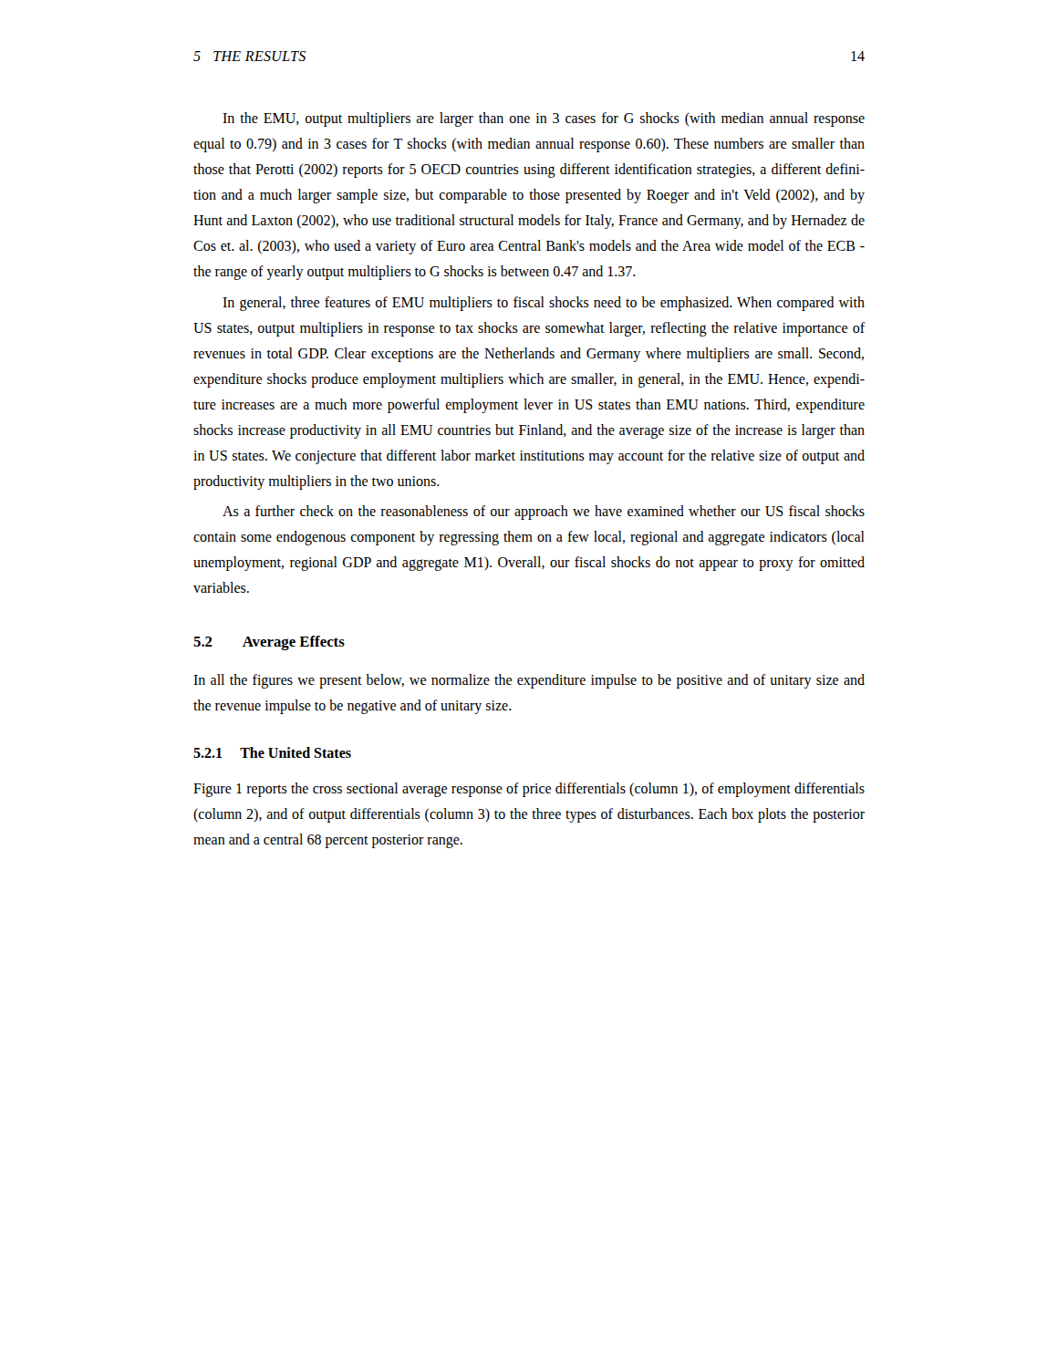5 THE RESULTS 14
In the EMU, output multipliers are larger than one in 3 cases for G shocks (with median annual response equal to 0.79) and in 3 cases for T shocks (with median annual response 0.60). These numbers are smaller than those that Perotti (2002) reports for 5 OECD countries using different identification strategies, a different definition and a much larger sample size, but comparable to those presented by Roeger and in't Veld (2002), and by Hunt and Laxton (2002), who use traditional structural models for Italy, France and Germany, and by Hernadez de Cos et. al. (2003), who used a variety of Euro area Central Bank's models and the Area wide model of the ECB - the range of yearly output multipliers to G shocks is between 0.47 and 1.37.
In general, three features of EMU multipliers to fiscal shocks need to be emphasized. When compared with US states, output multipliers in response to tax shocks are somewhat larger, reflecting the relative importance of revenues in total GDP. Clear exceptions are the Netherlands and Germany where multipliers are small. Second, expenditure shocks produce employment multipliers which are smaller, in general, in the EMU. Hence, expenditure increases are a much more powerful employment lever in US states than EMU nations. Third, expenditure shocks increase productivity in all EMU countries but Finland, and the average size of the increase is larger than in US states. We conjecture that different labor market institutions may account for the relative size of output and productivity multipliers in the two unions.
As a further check on the reasonableness of our approach we have examined whether our US fiscal shocks contain some endogenous component by regressing them on a few local, regional and aggregate indicators (local unemployment, regional GDP and aggregate M1). Overall, our fiscal shocks do not appear to proxy for omitted variables.
5.2 Average Effects
In all the figures we present below, we normalize the expenditure impulse to be positive and of unitary size and the revenue impulse to be negative and of unitary size.
5.2.1 The United States
Figure 1 reports the cross sectional average response of price differentials (column 1), of employment differentials (column 2), and of output differentials (column 3) to the three types of disturbances. Each box plots the posterior mean and a central 68 percent posterior range.